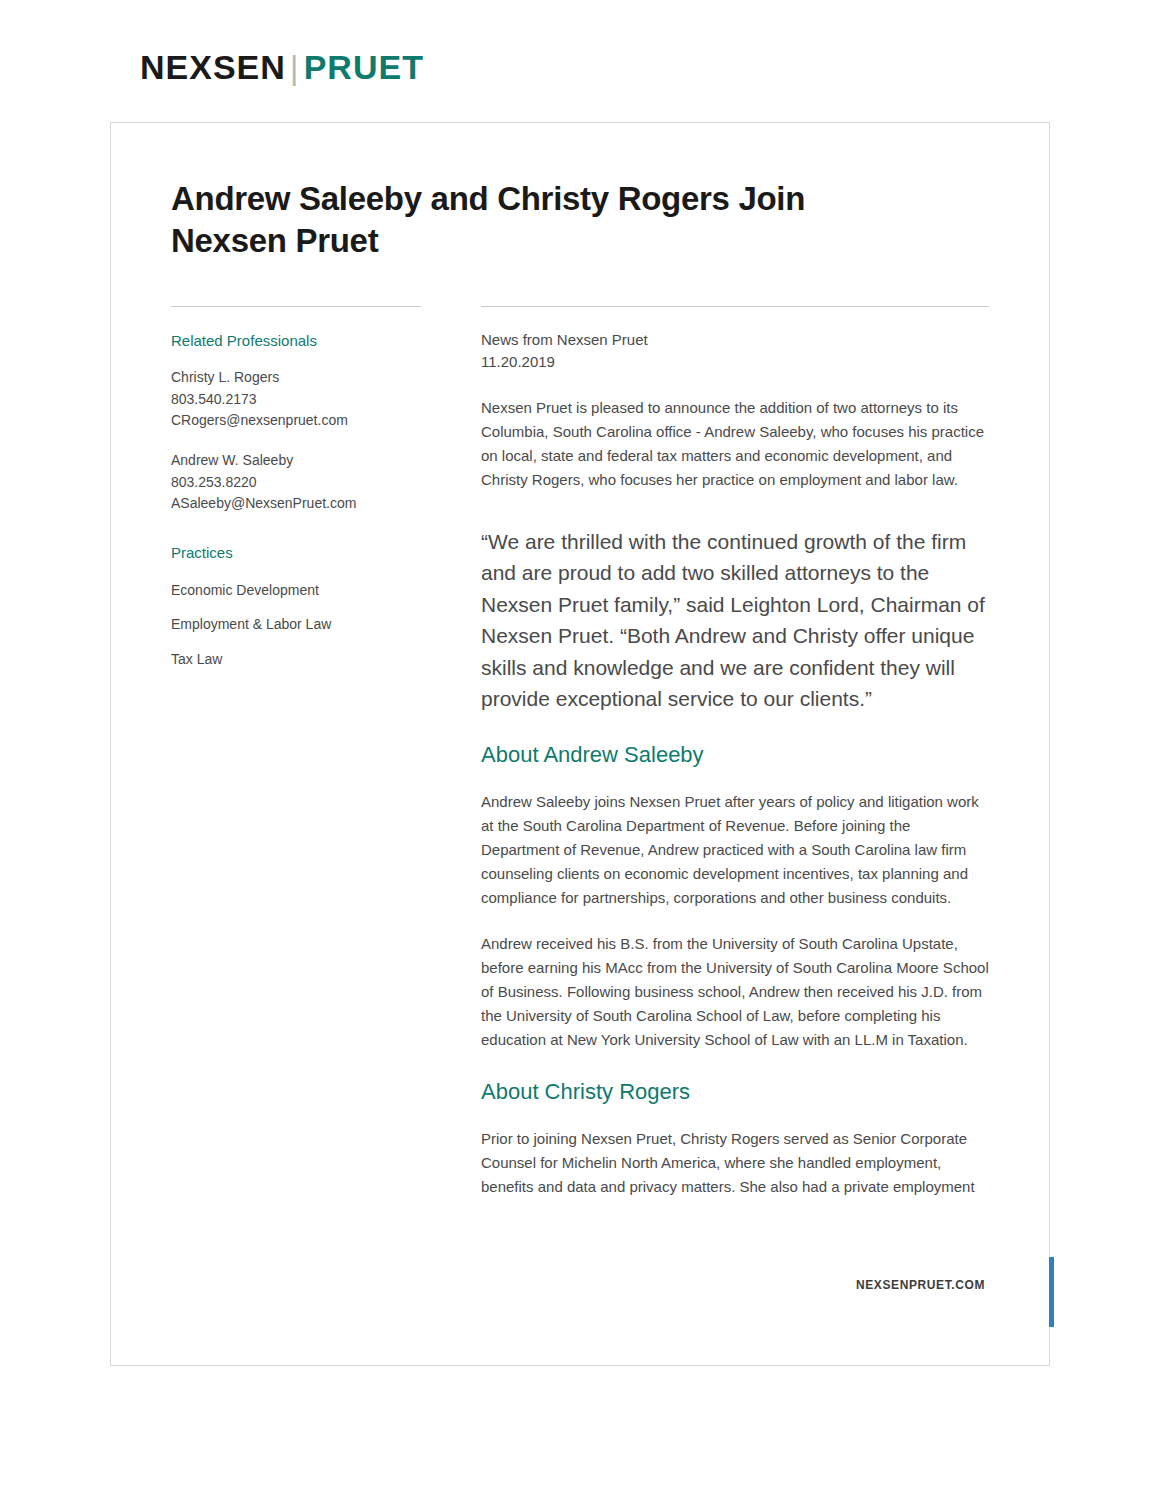NEXSEN|PRUET
Andrew Saleeby and Christy Rogers Join Nexsen Pruet
Related Professionals
Christy L. Rogers
803.540.2173
CRogers@nexsenpruet.com
Andrew W. Saleeby
803.253.8220
ASaleeby@NexsenPruet.com
Practices
Economic Development
Employment & Labor Law
Tax Law
News from Nexsen Pruet
11.20.2019
Nexsen Pruet is pleased to announce the addition of two attorneys to its Columbia, South Carolina office - Andrew Saleeby, who focuses his practice on local, state and federal tax matters and economic development, and Christy Rogers, who focuses her practice on employment and labor law.
“We are thrilled with the continued growth of the firm and are proud to add two skilled attorneys to the Nexsen Pruet family,” said Leighton Lord, Chairman of Nexsen Pruet. “Both Andrew and Christy offer unique skills and knowledge and we are confident they will provide exceptional service to our clients.”
About Andrew Saleeby
Andrew Saleeby joins Nexsen Pruet after years of policy and litigation work at the South Carolina Department of Revenue. Before joining the Department of Revenue, Andrew practiced with a South Carolina law firm counseling clients on economic development incentives, tax planning and compliance for partnerships, corporations and other business conduits.
Andrew received his B.S. from the University of South Carolina Upstate, before earning his MAcc from the University of South Carolina Moore School of Business. Following business school, Andrew then received his J.D. from the University of South Carolina School of Law, before completing his education at New York University School of Law with an LL.M in Taxation.
About Christy Rogers
Prior to joining Nexsen Pruet, Christy Rogers served as Senior Corporate Counsel for Michelin North America, where she handled employment, benefits and data and privacy matters. She also had a private employment
NEXSENPRUET.COM